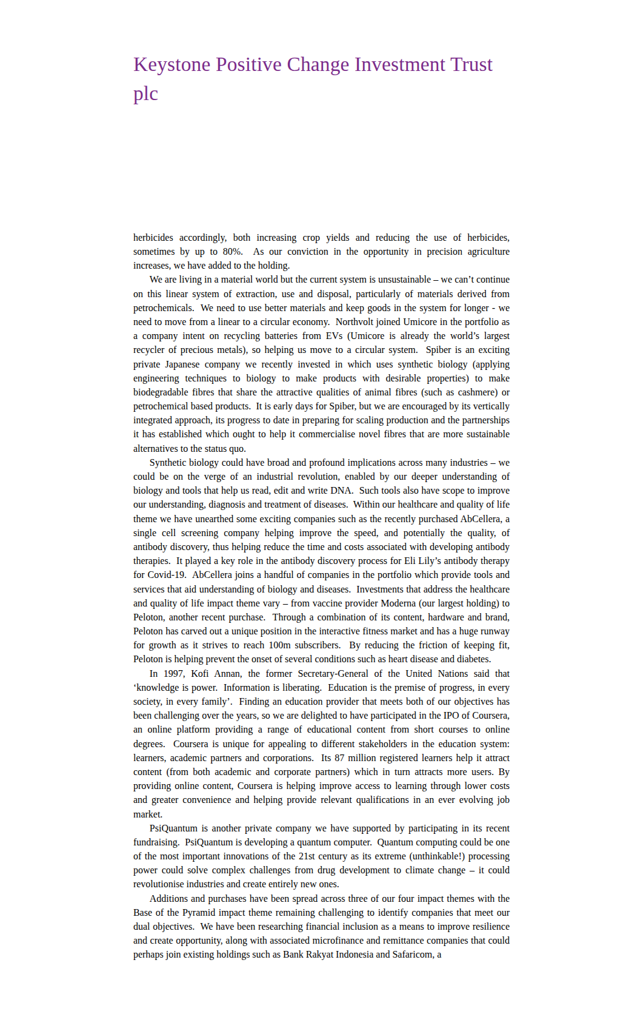Keystone Positive Change Investment Trust plc
herbicides accordingly, both increasing crop yields and reducing the use of herbicides, sometimes by up to 80%. As our conviction in the opportunity in precision agriculture increases, we have added to the holding.
We are living in a material world but the current system is unsustainable – we can’t continue on this linear system of extraction, use and disposal, particularly of materials derived from petrochemicals. We need to use better materials and keep goods in the system for longer - we need to move from a linear to a circular economy. Northvolt joined Umicore in the portfolio as a company intent on recycling batteries from EVs (Umicore is already the world’s largest recycler of precious metals), so helping us move to a circular system. Spiber is an exciting private Japanese company we recently invested in which uses synthetic biology (applying engineering techniques to biology to make products with desirable properties) to make biodegradable fibres that share the attractive qualities of animal fibres (such as cashmere) or petrochemical based products. It is early days for Spiber, but we are encouraged by its vertically integrated approach, its progress to date in preparing for scaling production and the partnerships it has established which ought to help it commercialise novel fibres that are more sustainable alternatives to the status quo.
Synthetic biology could have broad and profound implications across many industries – we could be on the verge of an industrial revolution, enabled by our deeper understanding of biology and tools that help us read, edit and write DNA. Such tools also have scope to improve our understanding, diagnosis and treatment of diseases. Within our healthcare and quality of life theme we have unearthed some exciting companies such as the recently purchased AbCellera, a single cell screening company helping improve the speed, and potentially the quality, of antibody discovery, thus helping reduce the time and costs associated with developing antibody therapies. It played a key role in the antibody discovery process for Eli Lily’s antibody therapy for Covid-19. AbCellera joins a handful of companies in the portfolio which provide tools and services that aid understanding of biology and diseases. Investments that address the healthcare and quality of life impact theme vary – from vaccine provider Moderna (our largest holding) to Peloton, another recent purchase. Through a combination of its content, hardware and brand, Peloton has carved out a unique position in the interactive fitness market and has a huge runway for growth as it strives to reach 100m subscribers. By reducing the friction of keeping fit, Peloton is helping prevent the onset of several conditions such as heart disease and diabetes.
In 1997, Kofi Annan, the former Secretary-General of the United Nations said that ‘knowledge is power. Information is liberating. Education is the premise of progress, in every society, in every family’. Finding an education provider that meets both of our objectives has been challenging over the years, so we are delighted to have participated in the IPO of Coursera, an online platform providing a range of educational content from short courses to online degrees. Coursera is unique for appealing to different stakeholders in the education system: learners, academic partners and corporations. Its 87 million registered learners help it attract content (from both academic and corporate partners) which in turn attracts more users. By providing online content, Coursera is helping improve access to learning through lower costs and greater convenience and helping provide relevant qualifications in an ever evolving job market.
PsiQuantum is another private company we have supported by participating in its recent fundraising. PsiQuantum is developing a quantum computer. Quantum computing could be one of the most important innovations of the 21st century as its extreme (unthinkable!) processing power could solve complex challenges from drug development to climate change – it could revolutionise industries and create entirely new ones.
Additions and purchases have been spread across three of our four impact themes with the Base of the Pyramid impact theme remaining challenging to identify companies that meet our dual objectives. We have been researching financial inclusion as a means to improve resilience and create opportunity, along with associated microfinance and remittance companies that could perhaps join existing holdings such as Bank Rakyat Indonesia and Safaricom, a